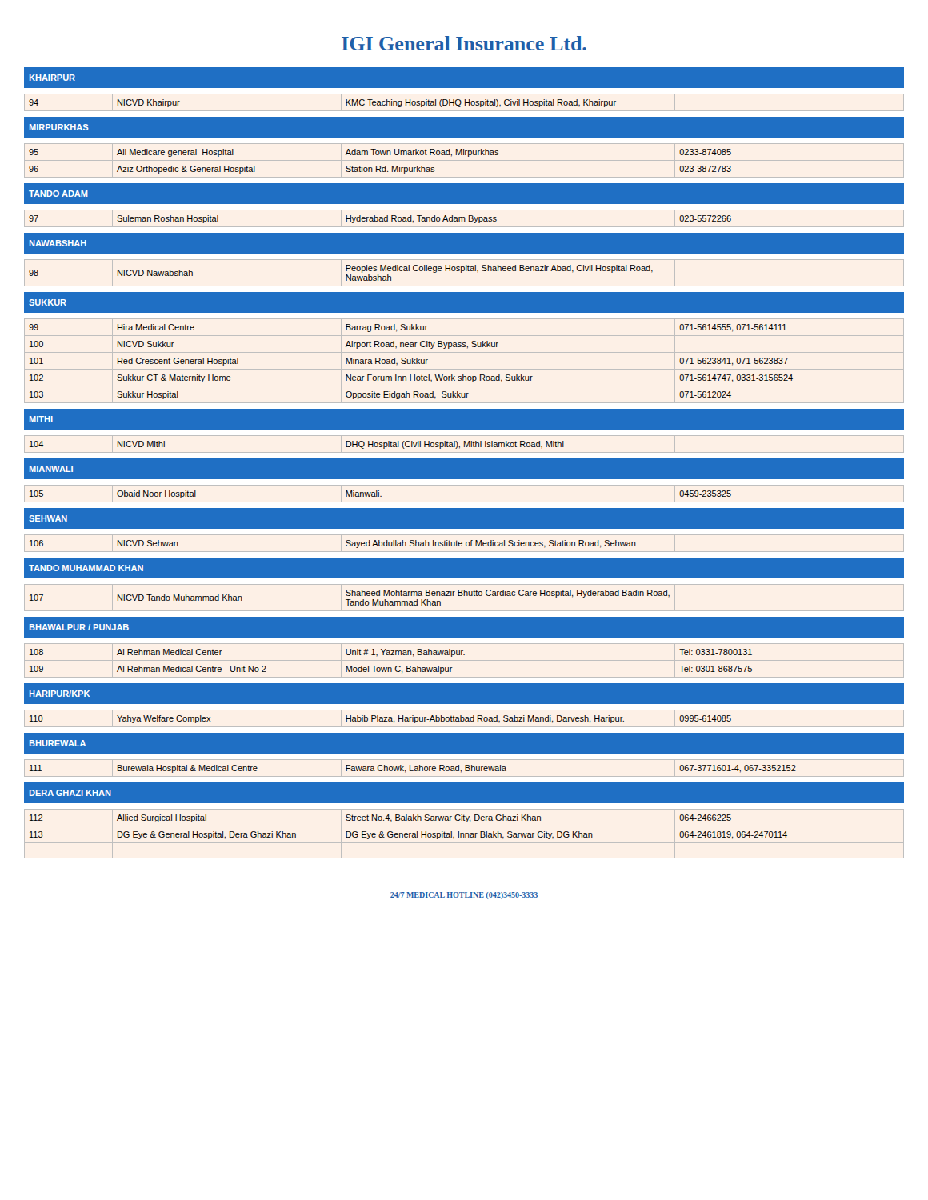IGI General Insurance Ltd.
| KHAIRPUR |
| 94 | NICVD Khairpur | KMC Teaching Hospital (DHQ Hospital), Civil Hospital Road, Khairpur | |
| MIRPURKHAS |
| 95 | Ali Medicare general Hospital | Adam Town Umarkot Road, Mirpurkhas | 0233-874085 |
| 96 | Aziz Orthopedic & General Hospital | Station Rd. Mirpurkhas | 023-3872783 |
| TANDO ADAM |
| 97 | Suleman Roshan Hospital | Hyderabad Road, Tando Adam Bypass | 023-5572266 |
| NAWABSHAH |
| 98 | NICVD Nawabshah | Peoples Medical College Hospital, Shaheed Benazir Abad, Civil Hospital Road, Nawabshah | |
| SUKKUR |
| 99 | Hira Medical Centre | Barrag Road, Sukkur | 071-5614555, 071-5614111 |
| 100 | NICVD Sukkur | Airport Road, near City Bypass, Sukkur | |
| 101 | Red Crescent General Hospital | Minara Road, Sukkur | 071-5623841, 071-5623837 |
| 102 | Sukkur CT & Maternity Home | Near Forum Inn Hotel, Work shop Road, Sukkur | 071-5614747, 0331-3156524 |
| 103 | Sukkur Hospital | Opposite Eidgah Road, Sukkur | 071-5612024 |
| MITHI |
| 104 | NICVD Mithi | DHQ Hospital (Civil Hospital), Mithi Islamkot Road, Mithi | |
| MIANWALI |
| 105 | Obaid Noor Hospital | Mianwali. | 0459-235325 |
| SEHWAN |
| 106 | NICVD Sehwan | Sayed Abdullah Shah Institute of Medical Sciences, Station Road, Sehwan | |
| TANDO MUHAMMAD KHAN | | |
| 107 | NICVD Tando Muhammad Khan | Shaheed Mohtarma Benazir Bhutto Cardiac Care Hospital, Hyderabad Badin Road, Tando Muhammad Khan | |
| BHAWALPUR / PUNJAB | | |
| 108 | Al Rehman Medical Center | Unit # 1, Yazman, Bahawalpur. | Tel: 0331-7800131 |
| 109 | Al Rehman Medical Centre - Unit No 2 | Model Town C, Bahawalpur | Tel: 0301-8687575 |
| HARIPUR/KPK | | |
| 110 | Yahya Welfare Complex | Habib Plaza, Haripur-Abbottabad Road, Sabzi Mandi, Darvesh, Haripur. | 0995-614085 |
| BHUREWALA |
| 111 | Burewala Hospital & Medical Centre | Fawara Chowk, Lahore Road, Bhurewala | 067-3771601-4, 067-3352152 |
| DERA GHAZI KHAN |
| 112 | Allied Surgical Hospital | Street No.4, Balakh Sarwar City, Dera Ghazi Khan | 064-2466225 |
| 113 | DG Eye & General Hospital, Dera Ghazi Khan | DG Eye & General Hospital, Innar Blakh, Sarwar City, DG Khan | 064-2461819, 064-2470114 |
24/7 MEDICAL HOTLINE (042)3450-3333